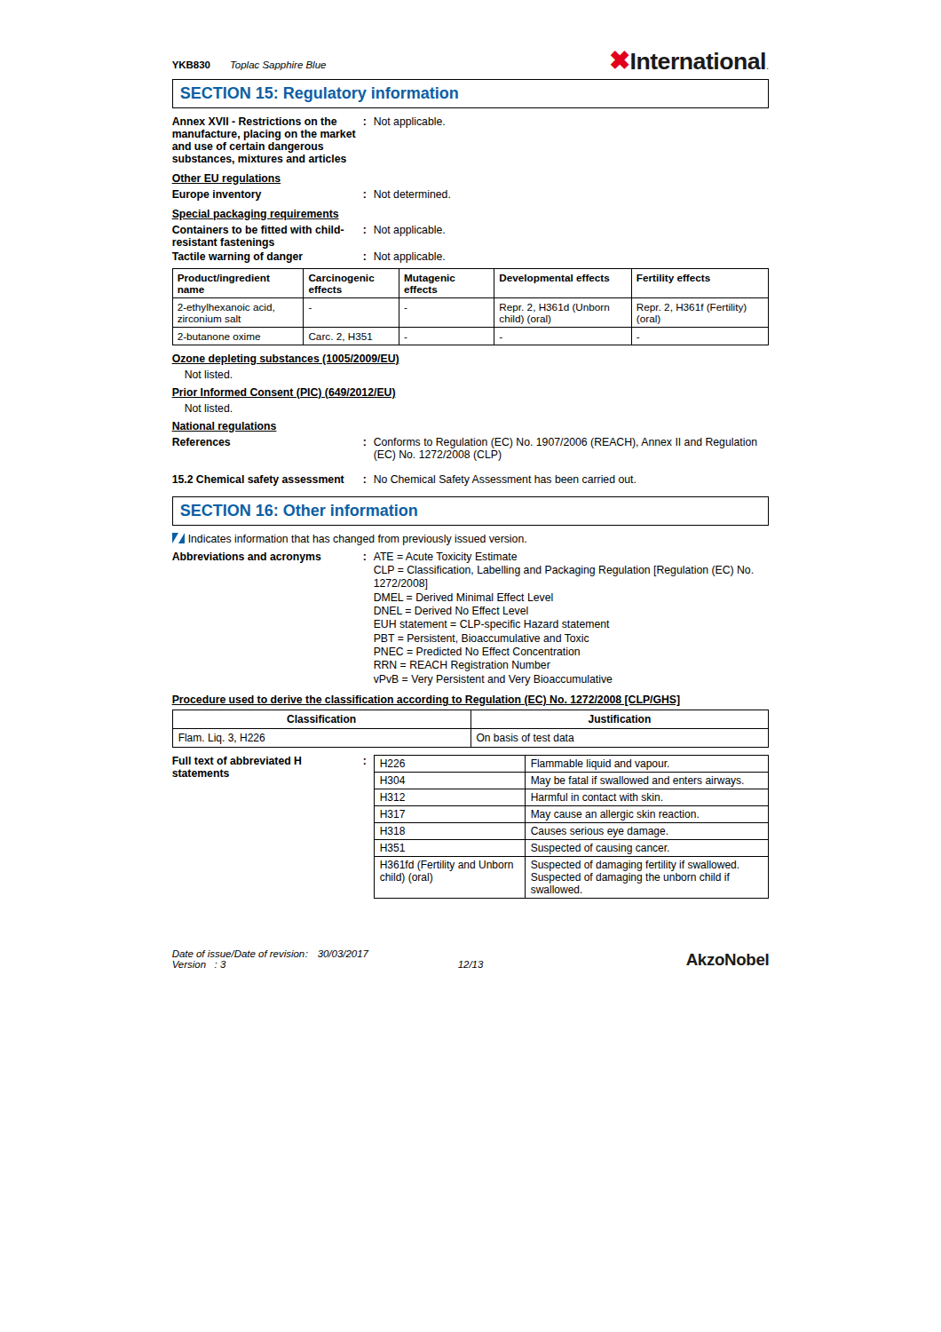YKB830 Toplac Sapphire Blue
✖International.
SECTION 15: Regulatory information
Annex XVII - Restrictions on the manufacture, placing on the market and use of certain dangerous substances, mixtures and articles
:
Not applicable.
Other EU regulations
Europe inventory
:
Not determined.
Special packaging requirements
Containers to be fitted with child-resistant fastenings
:
Not applicable.
Tactile warning of danger
:
Not applicable.
| Product/ingredient name | Carcinogenic effects | Mutagenic effects | Developmental effects | Fertility effects |
| --- | --- | --- | --- | --- |
| 2-ethylhexanoic acid, zirconium salt | - | - | Repr. 2, H361d (Unborn child) (oral) | Repr. 2, H361f (Fertility) (oral) |
| 2-butanone oxime | Carc. 2, H351 | - | - | - |
Ozone depleting substances (1005/2009/EU)
Not listed.
Prior Informed Consent (PIC) (649/2012/EU)
Not listed.
National regulations
References
:
Conforms to Regulation (EC) No. 1907/2006 (REACH), Annex II and Regulation (EC) No. 1272/2008 (CLP)
15.2 Chemical safety assessment
:
No Chemical Safety Assessment has been carried out.
SECTION 16: Other information
Indicates information that has changed from previously issued version.
Abbreviations and acronyms
:
ATE = Acute Toxicity Estimate
CLP = Classification, Labelling and Packaging Regulation [Regulation (EC) No. 1272/2008]
DMEL = Derived Minimal Effect Level
DNEL = Derived No Effect Level
EUH statement = CLP-specific Hazard statement
PBT = Persistent, Bioaccumulative and Toxic
PNEC = Predicted No Effect Concentration
RRN = REACH Registration Number
vPvB = Very Persistent and Very Bioaccumulative
Procedure used to derive the classification according to Regulation (EC) No. 1272/2008 [CLP/GHS]
| Classification | Justification |
| --- | --- |
| Flam. Liq. 3, H226 | On basis of test data |
Full text of abbreviated H statements
:
| H226 | Flammable liquid and vapour. |
| H304 | May be fatal if swallowed and enters airways. |
| H312 | Harmful in contact with skin. |
| H317 | May cause an allergic skin reaction. |
| H318 | Causes serious eye damage. |
| H351 | Suspected of causing cancer. |
| H361fd (Fertility and Unborn child) (oral) | Suspected of damaging fertility if swallowed. Suspected of damaging the unborn child if swallowed. |
Date of issue/Date of revision: 30/03/2017
Version : 3
12/13
Akzo Nobel